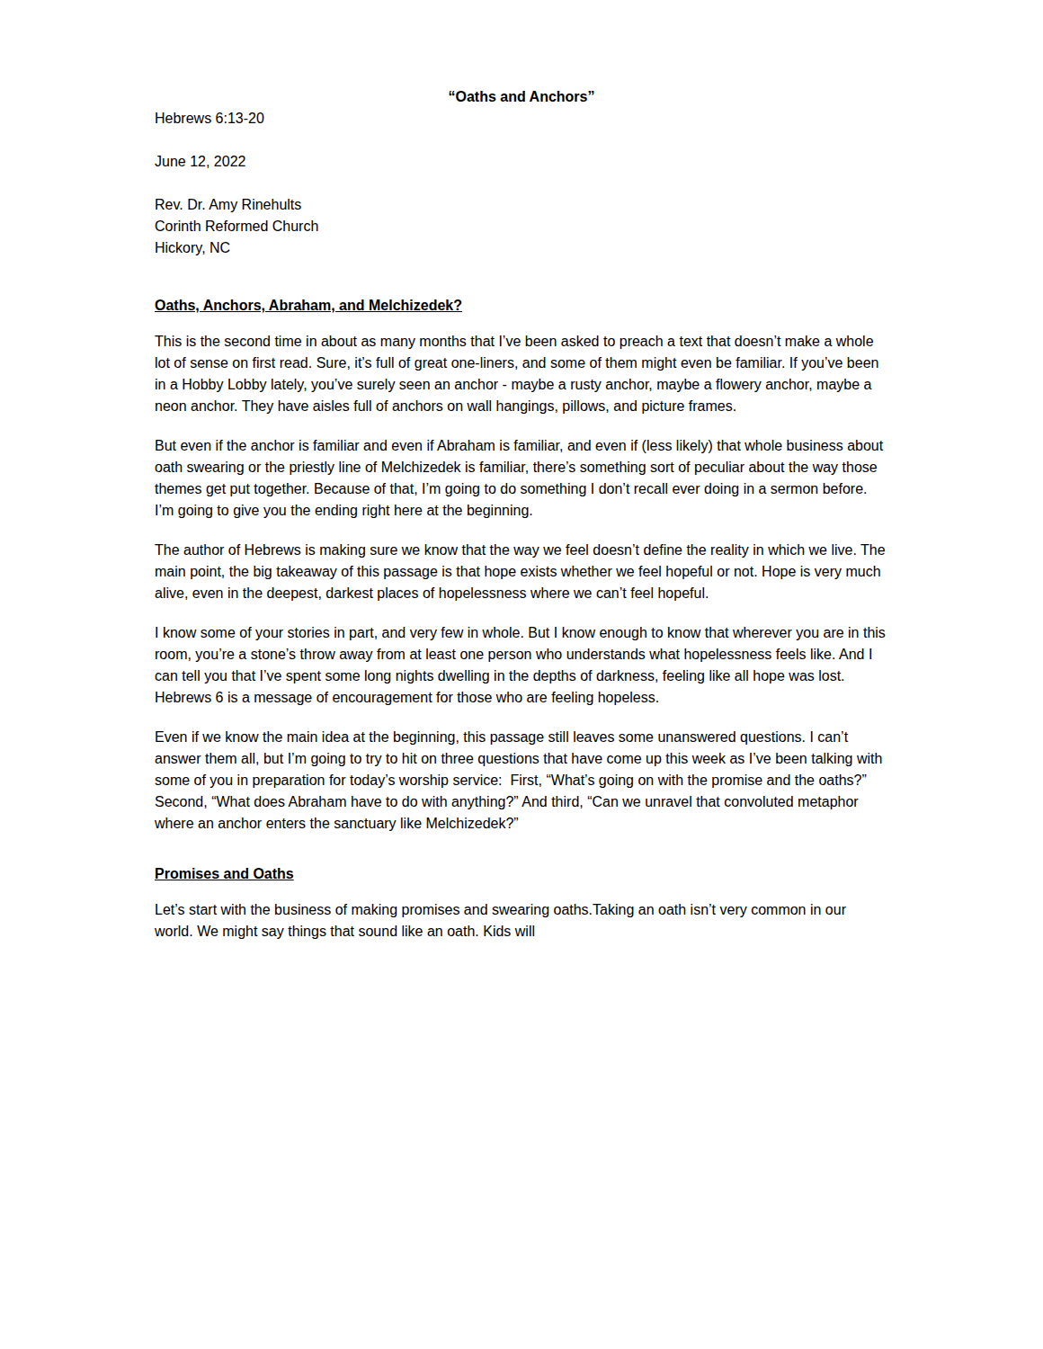“Oaths and Anchors”
Hebrews 6:13-20
June 12, 2022
Rev. Dr. Amy Rinehults
Corinth Reformed Church
Hickory, NC
Oaths, Anchors, Abraham, and Melchizedek?
This is the second time in about as many months that I’ve been asked to preach a text that doesn’t make a whole lot of sense on first read. Sure, it’s full of great one-liners, and some of them might even be familiar. If you’ve been in a Hobby Lobby lately, you’ve surely seen an anchor - maybe a rusty anchor, maybe a flowery anchor, maybe a neon anchor. They have aisles full of anchors on wall hangings, pillows, and picture frames.
But even if the anchor is familiar and even if Abraham is familiar, and even if (less likely) that whole business about oath swearing or the priestly line of Melchizedek is familiar, there’s something sort of peculiar about the way those themes get put together. Because of that, I’m going to do something I don’t recall ever doing in a sermon before. I’m going to give you the ending right here at the beginning.
The author of Hebrews is making sure we know that the way we feel doesn’t define the reality in which we live. The main point, the big takeaway of this passage is that hope exists whether we feel hopeful or not. Hope is very much alive, even in the deepest, darkest places of hopelessness where we can’t feel hopeful.
I know some of your stories in part, and very few in whole. But I know enough to know that wherever you are in this room, you’re a stone’s throw away from at least one person who understands what hopelessness feels like. And I can tell you that I’ve spent some long nights dwelling in the depths of darkness, feeling like all hope was lost. Hebrews 6 is a message of encouragement for those who are feeling hopeless.
Even if we know the main idea at the beginning, this passage still leaves some unanswered questions. I can’t answer them all, but I’m going to try to hit on three questions that have come up this week as I’ve been talking with some of you in preparation for today’s worship service: First, “What’s going on with the promise and the oaths?” Second, “What does Abraham have to do with anything?” And third, “Can we unravel that convoluted metaphor where an anchor enters the sanctuary like Melchizedek?”
Promises and Oaths
Let’s start with the business of making promises and swearing oaths.Taking an oath isn’t very common in our world. We might say things that sound like an oath. Kids will